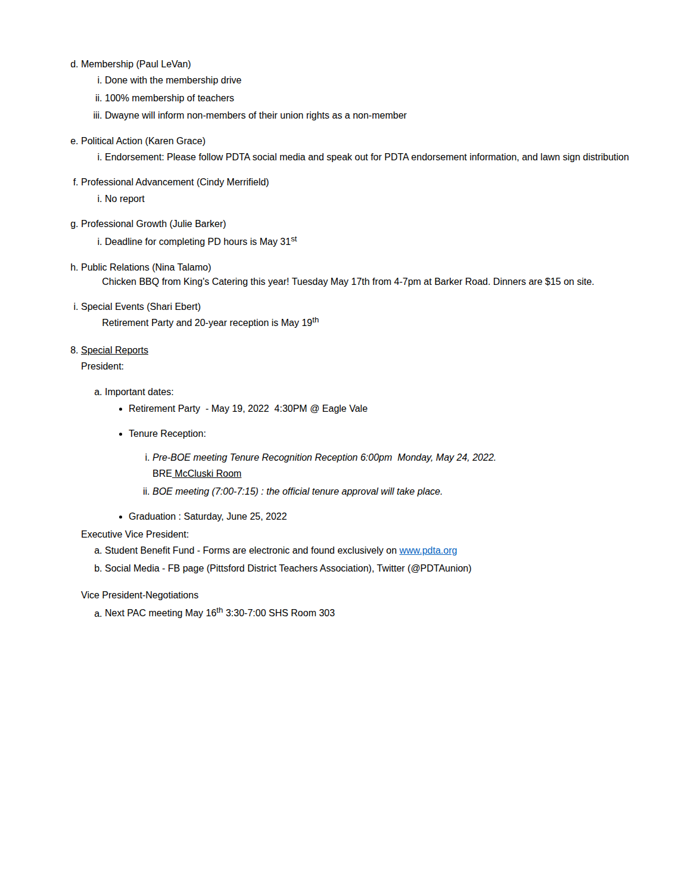Membership (Paul LeVan)
Done with the membership drive
100% membership of teachers
Dwayne will inform non-members of their union rights as a non-member
Political Action (Karen Grace)
Endorsement: Please follow PDTA social media and speak out for PDTA endorsement information, and lawn sign distribution
Professional Advancement (Cindy Merrifield)
No report
Professional Growth (Julie Barker)
Deadline for completing PD hours is May 31st
Public Relations (Nina Talamo)
Chicken BBQ from King's Catering this year! Tuesday May 17th from 4-7pm at Barker Road. Dinners are $15 on site.
Special Events (Shari Ebert)
Retirement Party and 20-year reception is May 19th
Special Reports
President:
Important dates:
Retirement Party - May 19, 2022 4:30PM @ Eagle Vale
Tenure Reception:
Pre-BOE meeting Tenure Recognition Reception 6:00pm Monday, May 24, 2022.
BRE McCluski Room
BOE meeting (7:00-7:15) : the official tenure approval will take place.
Graduation : Saturday, June 25, 2022
Executive Vice President:
Student Benefit Fund - Forms are electronic and found exclusively on www.pdta.org
Social Media - FB page (Pittsford District Teachers Association), Twitter (@PDTAunion)
Vice President-Negotiations
Next PAC meeting May 16th 3:30-7:00 SHS Room 303